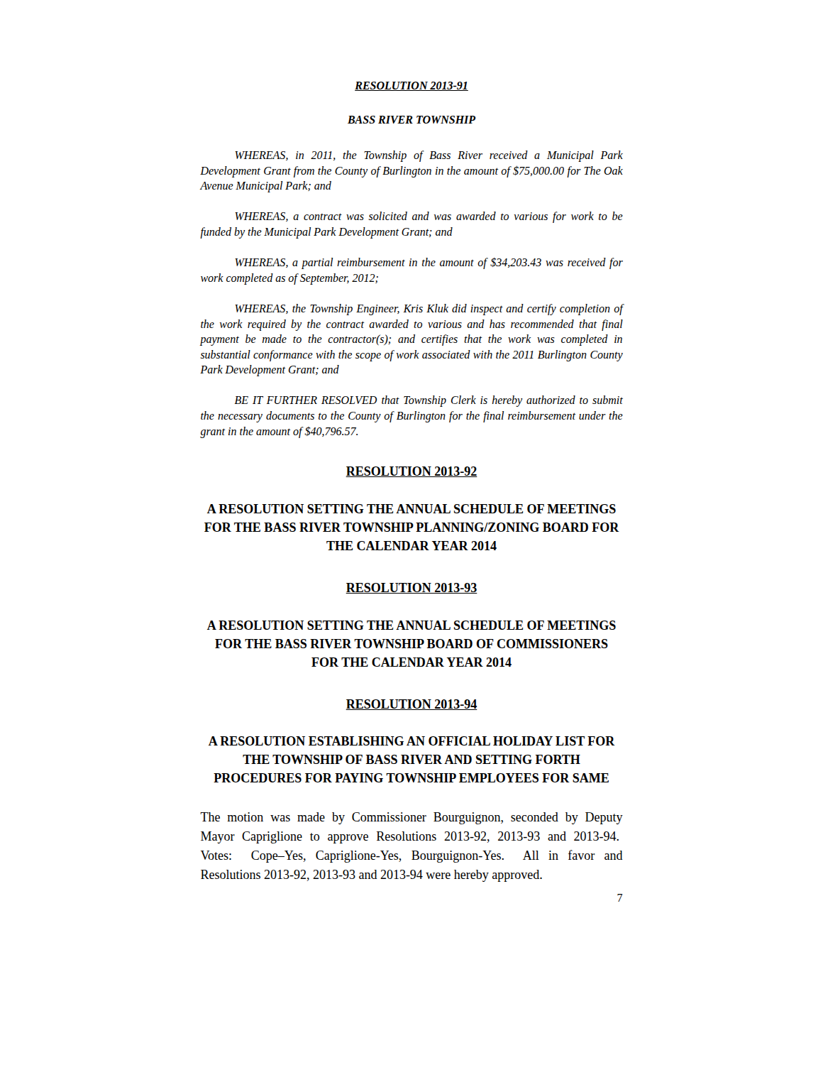RESOLUTION 2013-91
BASS RIVER TOWNSHIP
WHEREAS, in 2011, the Township of Bass River received a Municipal Park Development Grant from the County of Burlington in the amount of $75,000.00 for The Oak Avenue Municipal Park; and
WHEREAS, a contract was solicited and was awarded to various for work to be funded by the Municipal Park Development Grant; and
WHEREAS, a partial reimbursement in the amount of $34,203.43 was received for work completed as of September, 2012;
WHEREAS, the Township Engineer, Kris Kluk did inspect and certify completion of the work required by the contract awarded to various and has recommended that final payment be made to the contractor(s); and certifies that the work was completed in substantial conformance with the scope of work associated with the 2011 Burlington County Park Development Grant; and
BE IT FURTHER RESOLVED that Township Clerk is hereby authorized to submit the necessary documents to the County of Burlington for the final reimbursement under the grant in the amount of $40,796.57.
RESOLUTION 2013-92
A RESOLUTION SETTING THE ANNUAL SCHEDULE OF MEETINGS FOR THE BASS RIVER TOWNSHIP PLANNING/ZONING BOARD FOR THE CALENDAR YEAR 2014
RESOLUTION 2013-93
A RESOLUTION SETTING THE ANNUAL SCHEDULE OF MEETINGS FOR THE BASS RIVER TOWNSHIP BOARD OF COMMISSIONERS FOR THE CALENDAR YEAR 2014
RESOLUTION 2013-94
A RESOLUTION ESTABLISHING AN OFFICIAL HOLIDAY LIST FOR THE TOWNSHIP OF BASS RIVER AND SETTING FORTH PROCEDURES FOR PAYING TOWNSHIP EMPLOYEES FOR SAME
The motion was made by Commissioner Bourguignon, seconded by Deputy Mayor Capriglione to approve Resolutions 2013-92, 2013-93 and 2013-94. Votes: Cope–Yes, Capriglione-Yes, Bourguignon-Yes. All in favor and Resolutions 2013-92, 2013-93 and 2013-94 were hereby approved.
7